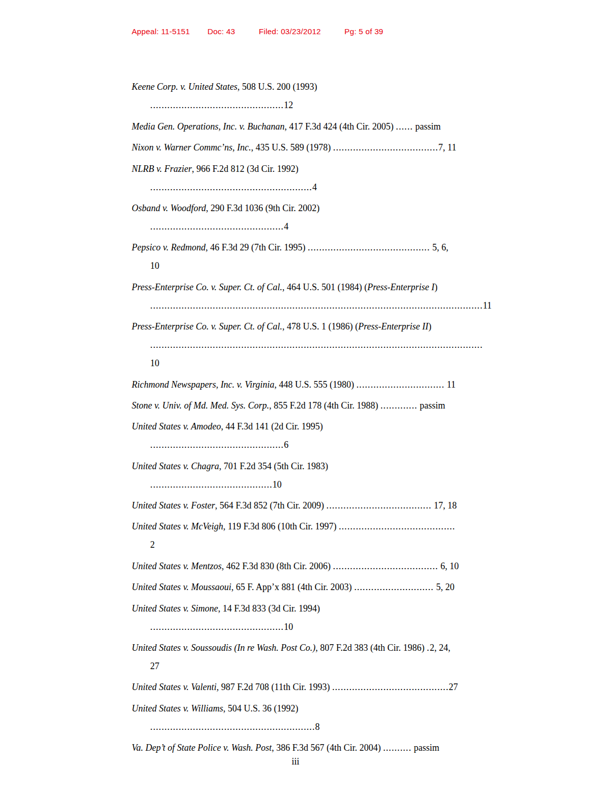Appeal: 11-5151 Doc: 43 Filed: 03/23/2012 Pg: 5 of 39
Keene Corp. v. United States, 508 U.S. 200 (1993) ............................................... 12
Media Gen. Operations, Inc. v. Buchanan, 417 F.3d 424 (4th Cir. 2005) ...... passim
Nixon v. Warner Commc’ns, Inc., 435 U.S. 589 (1978) ..................................... 7, 11
NLRB v. Frazier, 966 F.2d 812 (3d Cir. 1992) ......................................................... 4
Osband v. Woodford, 290 F.3d 1036 (9th Cir. 2002) ............................................... 4
Pepsico v. Redmond, 46 F.3d 29 (7th Cir. 1995) ........................................... 5, 6, 10
Press-Enterprise Co. v. Super. Ct. of Cal., 464 U.S. 501 (1984) (Press-Enterprise I) ..................................................................................................................... 11
Press-Enterprise Co. v. Super. Ct. of Cal., 478 U.S. 1 (1986) (Press-Enterprise II) ..................................................................................................................... 10
Richmond Newspapers, Inc. v. Virginia, 448 U.S. 555 (1980) ............................... 11
Stone v. Univ. of Md. Med. Sys. Corp., 855 F.2d 178 (4th Cir. 1988) ............. passim
United States v. Amodeo, 44 F.3d 141 (2d Cir. 1995) ............................................... 6
United States v. Chagra, 701 F.2d 354 (5th Cir. 1983) ........................................... 10
United States v. Foster, 564 F.3d 852 (7th Cir. 2009) ..................................... 17, 18
United States v. McVeigh, 119 F.3d 806 (10th Cir. 1997) ......................................... 2
United States v. Mentzos, 462 F.3d 830 (8th Cir. 2006) ..................................... 6, 10
United States v. Moussaoui, 65 F. App’x 881 (4th Cir. 2003) ............................ 5, 20
United States v. Simone, 14 F.3d 833 (3d Cir. 1994) ............................................... 10
United States v. Soussoudis (In re Wash. Post Co.), 807 F.2d 383 (4th Cir. 1986) . 2, 24, 27
United States v. Valenti, 987 F.2d 708 (11th Cir. 1993) ......................................... 27
United States v. Williams, 504 U.S. 36 (1992) .......................................................... 8
Va. Dep’t of State Police v. Wash. Post, 386 F.3d 567 (4th Cir. 2004) .......... passim
iii